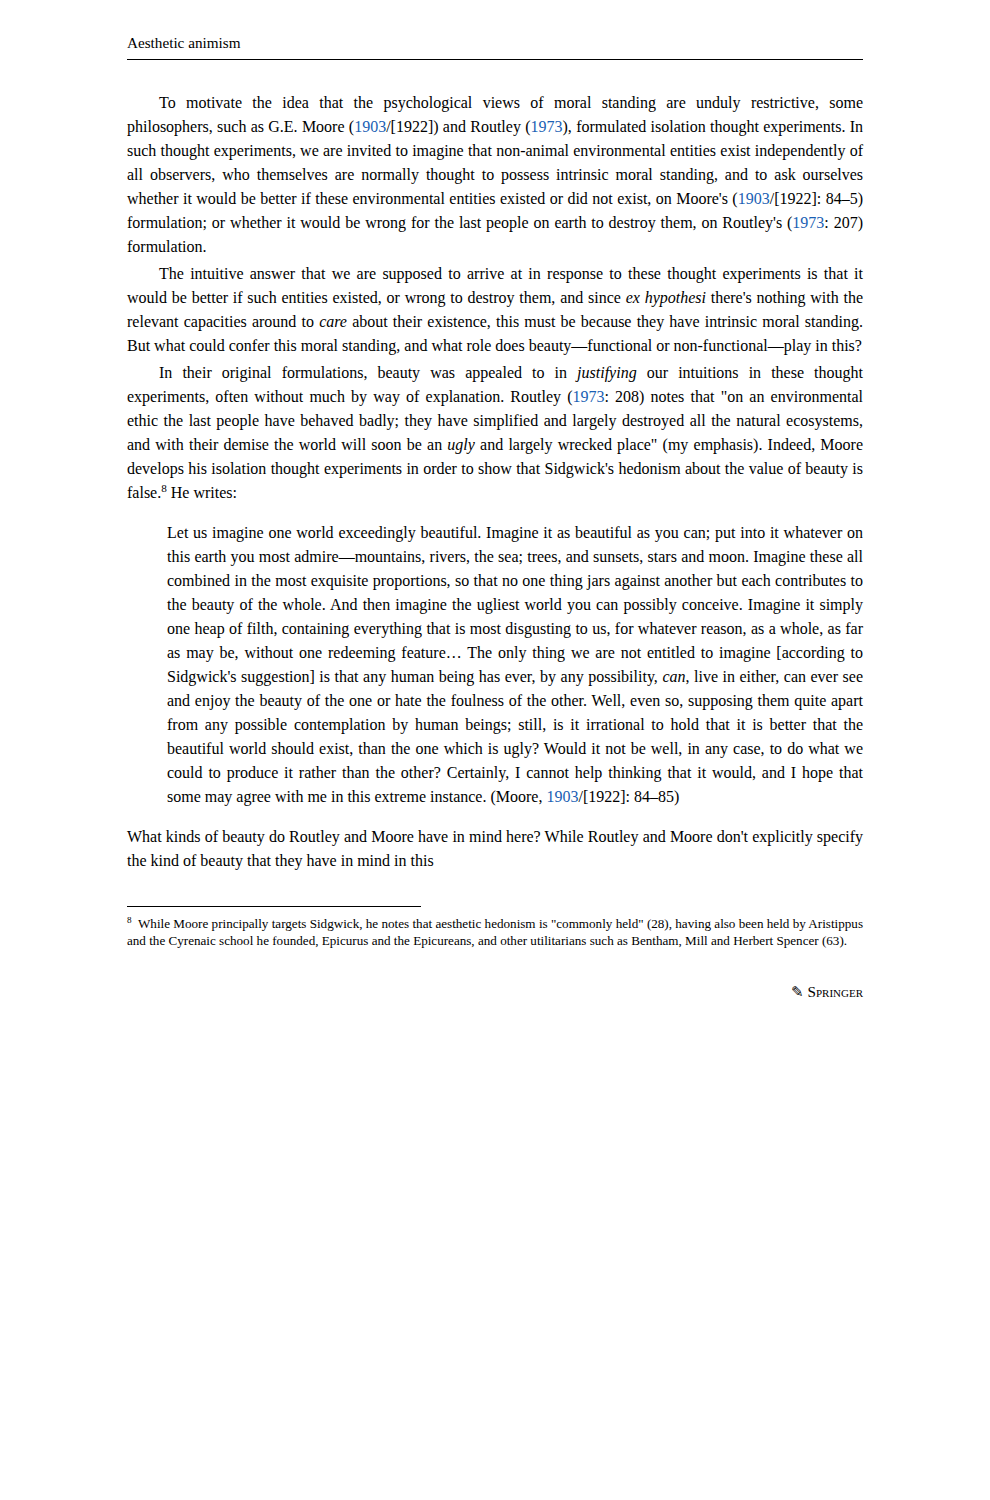Aesthetic animism
To motivate the idea that the psychological views of moral standing are unduly restrictive, some philosophers, such as G.E. Moore (1903/[1922]) and Routley (1973), formulated isolation thought experiments. In such thought experiments, we are invited to imagine that non-animal environmental entities exist independently of all observers, who themselves are normally thought to possess intrinsic moral standing, and to ask ourselves whether it would be better if these environmental entities existed or did not exist, on Moore's (1903/[1922]: 84–5) formulation; or whether it would be wrong for the last people on earth to destroy them, on Routley's (1973: 207) formulation.
The intuitive answer that we are supposed to arrive at in response to these thought experiments is that it would be better if such entities existed, or wrong to destroy them, and since ex hypothesi there's nothing with the relevant capacities around to care about their existence, this must be because they have intrinsic moral standing. But what could confer this moral standing, and what role does beauty—functional or non-functional—play in this?
In their original formulations, beauty was appealed to in justifying our intuitions in these thought experiments, often without much by way of explanation. Routley (1973: 208) notes that "on an environmental ethic the last people have behaved badly; they have simplified and largely destroyed all the natural ecosystems, and with their demise the world will soon be an ugly and largely wrecked place" (my emphasis). Indeed, Moore develops his isolation thought experiments in order to show that Sidgwick's hedonism about the value of beauty is false.8 He writes:
Let us imagine one world exceedingly beautiful. Imagine it as beautiful as you can; put into it whatever on this earth you most admire—mountains, rivers, the sea; trees, and sunsets, stars and moon. Imagine these all combined in the most exquisite proportions, so that no one thing jars against another but each contributes to the beauty of the whole. And then imagine the ugliest world you can possibly conceive. Imagine it simply one heap of filth, containing everything that is most disgusting to us, for whatever reason, as a whole, as far as may be, without one redeeming feature… The only thing we are not entitled to imagine [according to Sidgwick's suggestion] is that any human being has ever, by any possibility, can, live in either, can ever see and enjoy the beauty of the one or hate the foulness of the other. Well, even so, supposing them quite apart from any possible contemplation by human beings; still, is it irrational to hold that it is better that the beautiful world should exist, than the one which is ugly? Would it not be well, in any case, to do what we could to produce it rather than the other? Certainly, I cannot help thinking that it would, and I hope that some may agree with me in this extreme instance. (Moore, 1903/[1922]: 84–85)
What kinds of beauty do Routley and Moore have in mind here? While Routley and Moore don't explicitly specify the kind of beauty that they have in mind in this
8 While Moore principally targets Sidgwick, he notes that aesthetic hedonism is "commonly held" (28), having also been held by Aristippus and the Cyrenaic school he founded, Epicurus and the Epicureans, and other utilitarians such as Bentham, Mill and Herbert Spencer (63).
✎ Springer